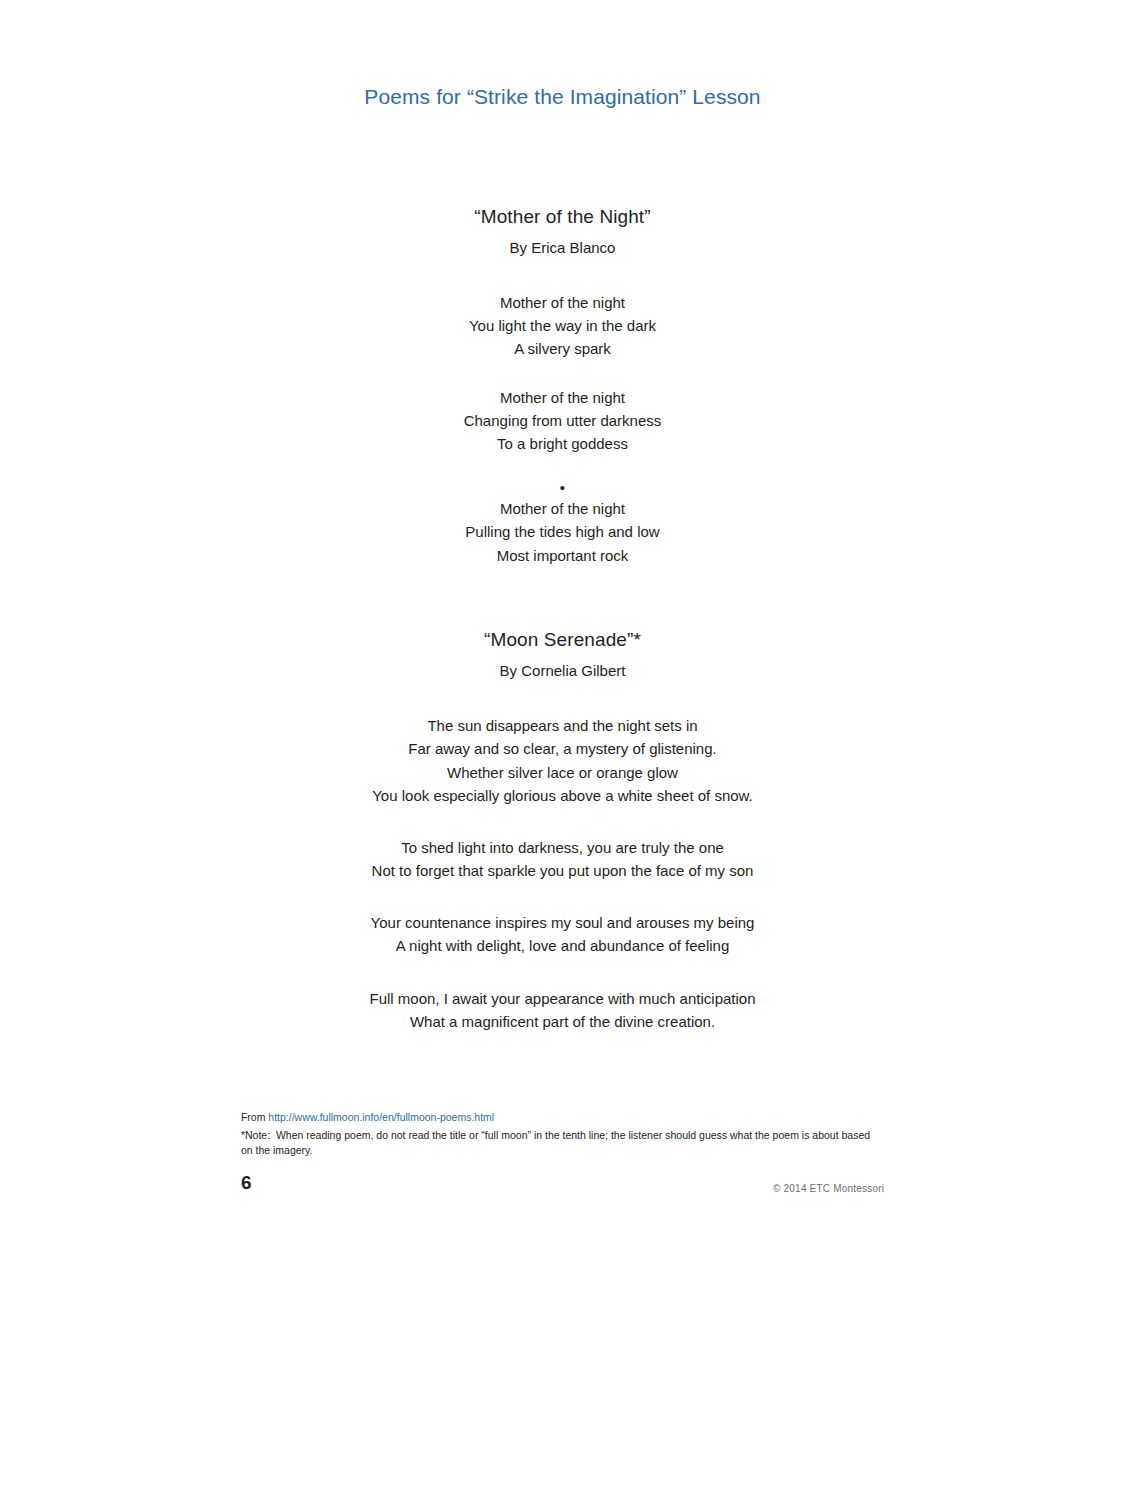Poems for “Strike the Imagination” Lesson
“Mother of the Night”
By Erica Blanco
Mother of the night
You light the way in the dark
A silvery spark
Mother of the night
Changing from utter darkness
To a bright goddess
•
Mother of the night
Pulling the tides high and low
Most important rock
“Moon Serenade”*
By Cornelia Gilbert
The sun disappears and the night sets in
Far away and so clear, a mystery of glistening.
Whether silver lace or orange glow
You look especially glorious above a white sheet of snow.
To shed light into darkness, you are truly the one
Not to forget that sparkle you put upon the face of my son
Your countenance inspires my soul and arouses my being
A night with delight, love and abundance of feeling
Full moon, I await your appearance with much anticipation
What a magnificent part of the divine creation.
From http://www.fullmoon.info/en/fullmoon-poems.html
*Note: When reading poem, do not read the title or “full moon” in the tenth line; the listener should guess what the poem is about based on the imagery.
6
© 2014 ETC Montessori